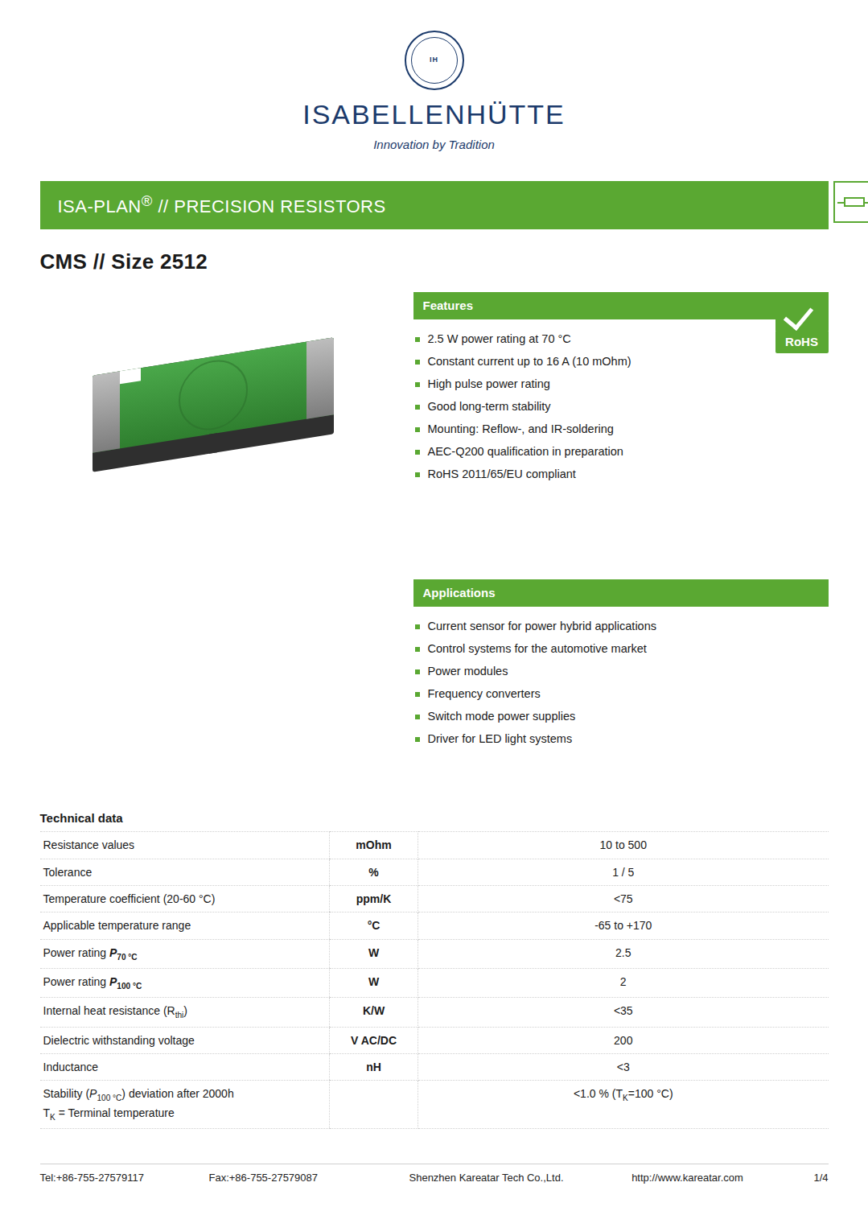IH
ISABELLENHÜTTE
Innovation by Tradition
ISA-PLAN® // PRECISION RESISTORS
CMS // Size 2512
Features
RoHS
2.5 W power rating at 70 °C
Constant current up to 16 A (10 mOhm)
High pulse power rating
Good long-term stability
Mounting: Reflow-, and IR-soldering
AEC-Q200 qualification in preparation
RoHS 2011/65/EU compliant
Applications
Current sensor for power hybrid applications
Control systems for the automotive market
Power modules
Frequency converters
Switch mode power supplies
Driver for LED light systems
Technical data
| Resistance values | mOhm | 10 to 500 |
| Tolerance | % | 1 / 5 |
| Temperature coefficient (20-60 °C) | ppm/K | <75 |
| Applicable temperature range | °C | -65 to +170 |
| Power rating P 70 °C | W | 2.5 |
| Power rating P 100 °C | W | 2 |
| Internal heat resistance (R thi ) | K/W | <35 |
| Dielectric withstanding voltage | V AC/DC | 200 |
| Inductance | nH | <3 |
| Stability ( P 100 °C ) deviation after 2000h T K = Terminal temperature | | <1.0 % (T K =100 °C) |
Tel:+86-755-27579117
Fax:+86-755-27579087
Shenzhen Kareatar Tech Co.,Ltd.
http://www.kareatar.com
1/4